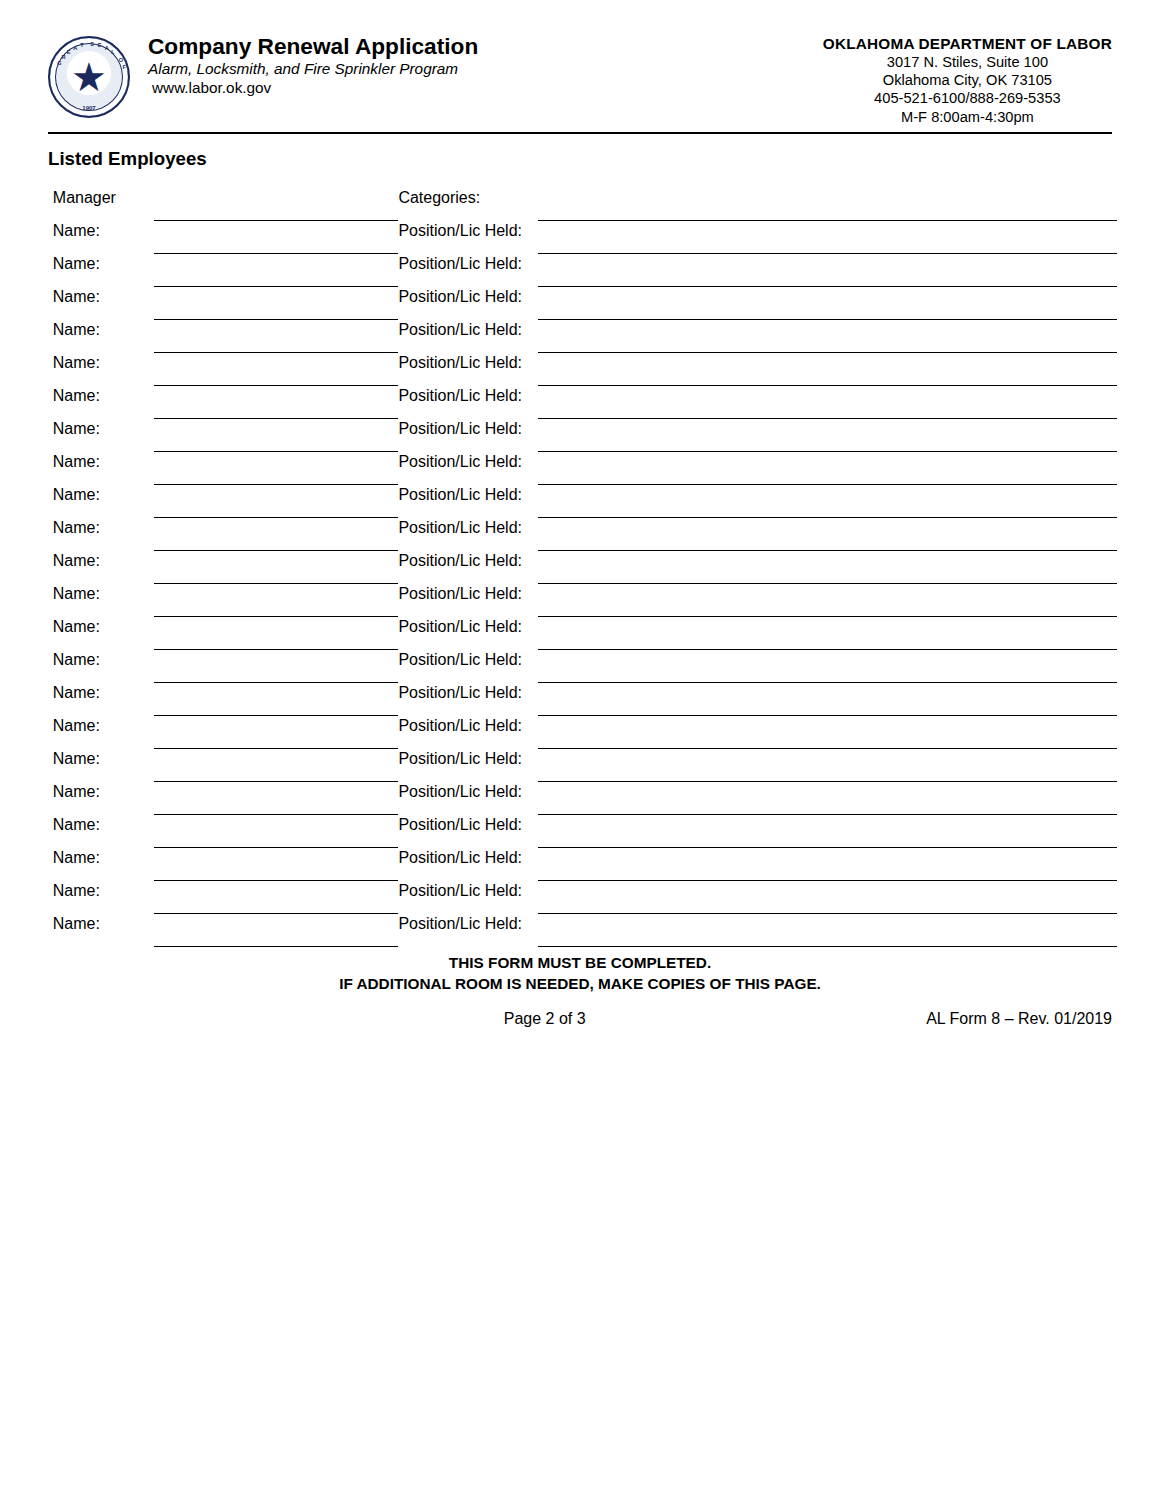G R E A T S E A L O F
1907
Company Renewal Application
Alarm, Locksmith, and Fire Sprinkler Program
www.labor.ok.gov
OKLAHOMA DEPARTMENT OF LABOR
3017 N. Stiles, Suite 100
Oklahoma City, OK 73105
405-521-6100/888-269-5353
M-F 8:00am-4:30pm
Listed Employees
| Manager | | Categories: | |
| Name: | | Position/Lic Held: | |
| Name: | | Position/Lic Held: | |
| Name: | | Position/Lic Held: | |
| Name: | | Position/Lic Held: | |
| Name: | | Position/Lic Held: | |
| Name: | | Position/Lic Held: | |
| Name: | | Position/Lic Held: | |
| Name: | | Position/Lic Held: | |
| Name: | | Position/Lic Held: | |
| Name: | | Position/Lic Held: | |
| Name: | | Position/Lic Held: | |
| Name: | | Position/Lic Held: | |
| Name: | | Position/Lic Held: | |
| Name: | | Position/Lic Held: | |
| Name: | | Position/Lic Held: | |
| Name: | | Position/Lic Held: | |
| Name: | | Position/Lic Held: | |
| Name: | | Position/Lic Held: | |
| Name: | | Position/Lic Held: | |
| Name: | | Position/Lic Held: | |
| Name: | | Position/Lic Held: | |
| Name: | | Position/Lic Held: | |
THIS FORM MUST BE COMPLETED.
IF ADDITIONAL ROOM IS NEEDED, MAKE COPIES OF THIS PAGE.
Page 2 of 3
AL Form 8 – Rev. 01/2019